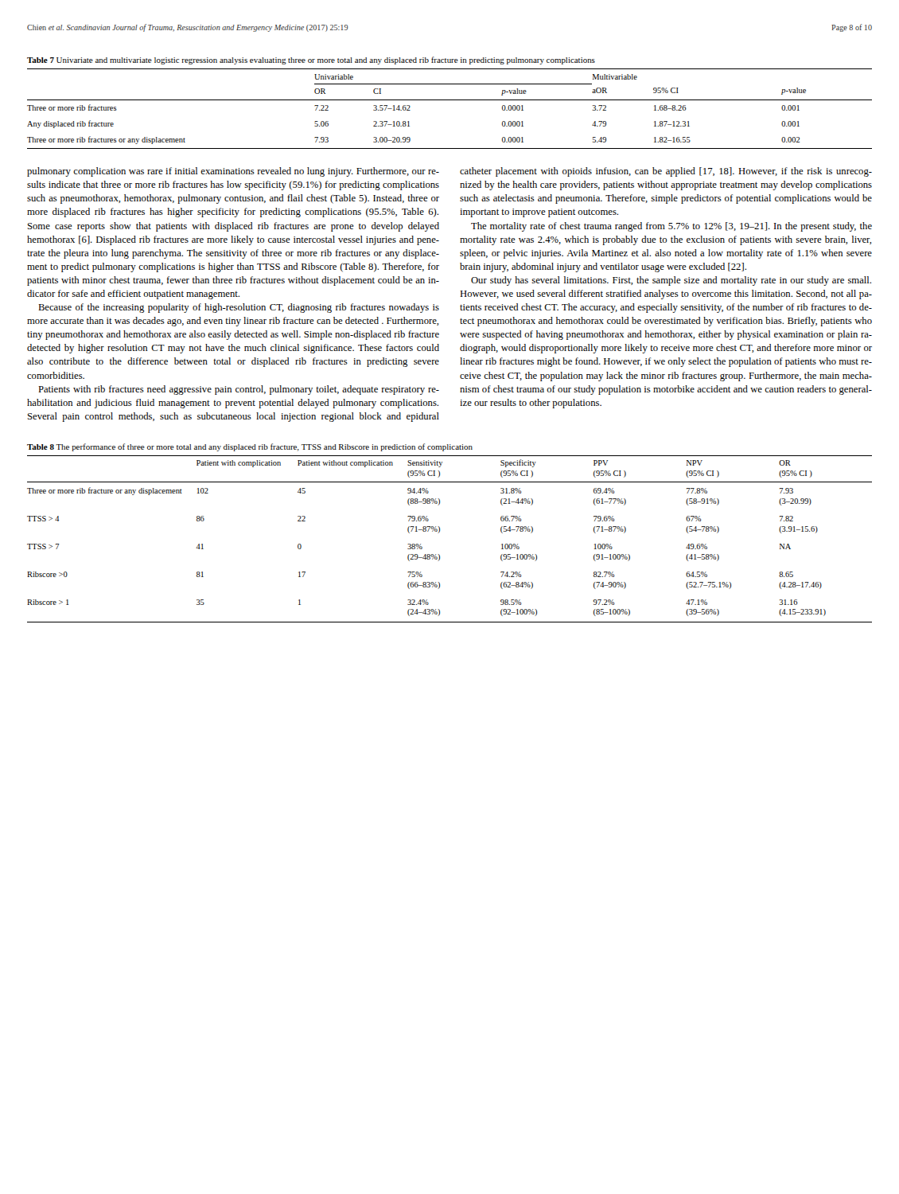Chien et al. Scandinavian Journal of Trauma, Resuscitation and Emergency Medicine (2017) 25:19
Page 8 of 10
Table 7 Univariate and multivariate logistic regression analysis evaluating three or more total and any displaced rib fracture in predicting pulmonary complications
| | Univariable | Multivariable |
| --- | --- | --- |
| | OR | CI | p -value | aOR | 95% CI | p -value |
| Three or more rib fractures | 7.22 | 3.57–14.62 | 0.0001 | 3.72 | 1.68–8.26 | 0.001 |
| Any displaced rib fracture | 5.06 | 2.37–10.81 | 0.0001 | 4.79 | 1.87–12.31 | 0.001 |
| Three or more rib fractures or any displacement | 7.93 | 3.00–20.99 | 0.0001 | 5.49 | 1.82–16.55 | 0.002 |
pulmonary complication was rare if initial examinations revealed no lung injury. Furthermore, our results indicate that three or more rib fractures has low specificity (59.1%) for predicting complications such as pneumothorax, hemothorax, pulmonary contusion, and flail chest (Table 5). Instead, three or more displaced rib fractures has higher specificity for predicting complications (95.5%, Table 6). Some case reports show that patients with displaced rib fractures are prone to develop delayed hemothorax [6]. Displaced rib fractures are more likely to cause intercostal vessel injuries and penetrate the pleura into lung parenchyma. The sensitivity of three or more rib fractures or any displacement to predict pulmonary complications is higher than TTSS and Ribscore (Table 8). Therefore, for patients with minor chest trauma, fewer than three rib fractures without displacement could be an indicator for safe and efficient outpatient management.
Because of the increasing popularity of high-resolution CT, diagnosing rib fractures nowadays is more accurate than it was decades ago, and even tiny linear rib fracture can be detected . Furthermore, tiny pneumothorax and hemothorax are also easily detected as well. Simple non-displaced rib fracture detected by higher resolution CT may not have the much clinical significance. These factors could also contribute to the difference between total or displaced rib fractures in predicting severe comorbidities.
Patients with rib fractures need aggressive pain control, pulmonary toilet, adequate respiratory rehabilitation and judicious fluid management to prevent potential delayed pulmonary complications. Several pain control methods, such as subcutaneous local injection regional block and epidural catheter placement with opioids infusion, can be applied [17, 18]. However, if the risk is unrecognized by the health care providers, patients without appropriate treatment may develop complications such as atelectasis and pneumonia. Therefore, simple predictors of potential complications would be important to improve patient outcomes.
The mortality rate of chest trauma ranged from 5.7% to 12% [3, 19–21]. In the present study, the mortality rate was 2.4%, which is probably due to the exclusion of patients with severe brain, liver, spleen, or pelvic injuries. Avila Martinez et al. also noted a low mortality rate of 1.1% when severe brain injury, abdominal injury and ventilator usage were excluded [22].
Our study has several limitations. First, the sample size and mortality rate in our study are small. However, we used several different stratified analyses to overcome this limitation. Second, not all patients received chest CT. The accuracy, and especially sensitivity, of the number of rib fractures to detect pneumothorax and hemothorax could be overestimated by verification bias. Briefly, patients who were suspected of having pneumothorax and hemothorax, either by physical examination or plain radiograph, would disproportionally more likely to receive more chest CT, and therefore more minor or linear rib fractures might be found. However, if we only select the population of patients who must receive chest CT, the population may lack the minor rib fractures group. Furthermore, the main mechanism of chest trauma of our study population is motorbike accident and we caution readers to generalize our results to other populations.
Table 8 The performance of three or more total and any displaced rib fracture, TTSS and Ribscore in prediction of complication
| | Patient with complication | Patient without complication | Sensitivity (95% CI ) | Specificity (95% CI ) | PPV (95% CI ) | NPV (95% CI ) | OR (95% CI ) |
| --- | --- | --- | --- | --- | --- | --- | --- |
| Three or more rib fracture or any displacement | 102 | 45 | 94.4% (88–98%) | 31.8% (21–44%) | 69.4% (61–77%) | 77.8% (58–91%) | 7.93 (3–20.99) |
| TTSS > 4 | 86 | 22 | 79.6% (71–87%) | 66.7% (54–78%) | 79.6% (71–87%) | 67% (54–78%) | 7.82 (3.91–15.6) |
| TTSS > 7 | 41 | 0 | 38% (29–48%) | 100% (95–100%) | 100% (91–100%) | 49.6% (41–58%) | NA |
| Ribscore >0 | 81 | 17 | 75% (66–83%) | 74.2% (62–84%) | 82.7% (74–90%) | 64.5% (52.7–75.1%) | 8.65 (4.28–17.46) |
| Ribscore > 1 | 35 | 1 | 32.4% (24–43%) | 98.5% (92–100%) | 97.2% (85–100%) | 47.1% (39–56%) | 31.16 (4.15–233.91) |